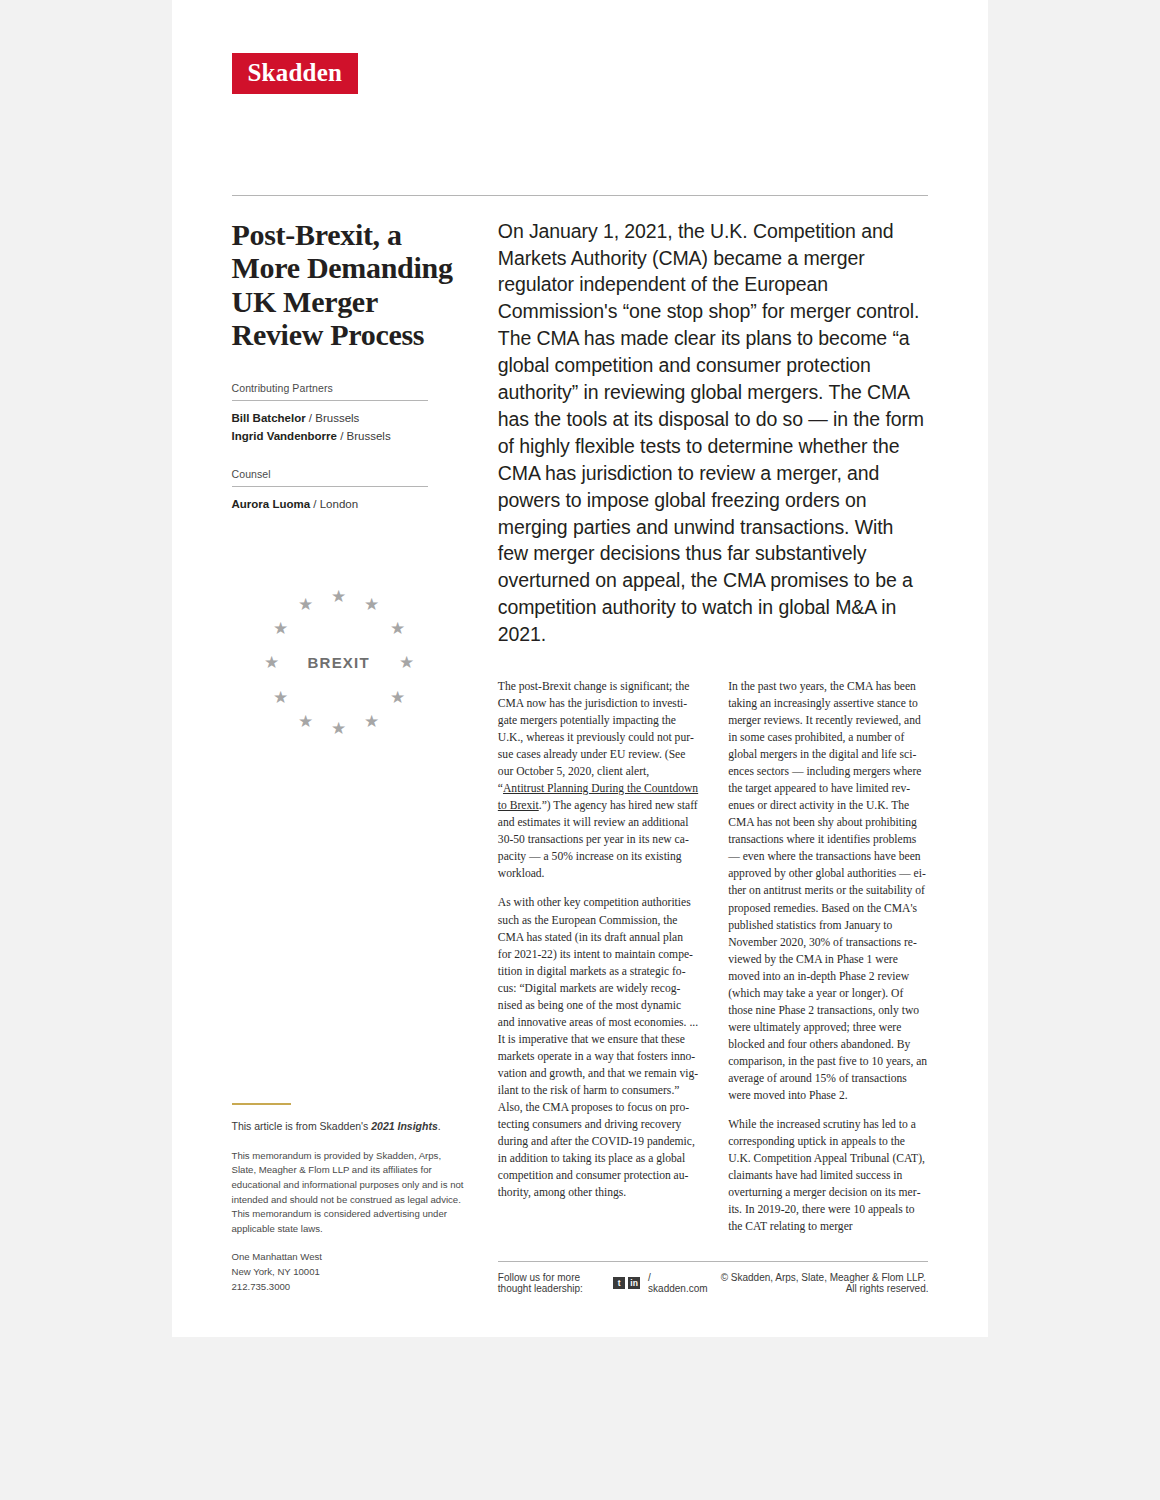Skadden
Post-Brexit, a More Demanding UK Merger Review Process
Contributing Partners
Bill Batchelor / Brussels
Ingrid Vandenborre / Brussels
Counsel
Aurora Luoma / London
BREXIT
★
★
★
★
★
★
★
★
★
★
★
★
This article is from Skadden's 2021 Insights.
This memorandum is provided by Skadden, Arps, Slate, Meagher & Flom LLP and its affiliates for educational and informational purposes only and is not intended and should not be construed as legal advice. This memorandum is considered advertising under applicable state laws.
One Manhattan West
New York, NY 10001
212.735.3000
On January 1, 2021, the U.K. Competition and Markets Authority (CMA) became a merger regulator independent of the European Commission's “one stop shop” for merger control. The CMA has made clear its plans to become “a global competition and consumer protection authority” in reviewing global mergers. The CMA has the tools at its disposal to do so — in the form of highly flexible tests to determine whether the CMA has jurisdiction to review a merger, and powers to impose global freezing orders on merging parties and unwind transactions. With few merger decisions thus far substantively overturned on appeal, the CMA promises to be a competition authority to watch in global M&A in 2021.
The post-Brexit change is significant; the CMA now has the jurisdiction to investigate mergers potentially impacting the U.K., whereas it previously could not pursue cases already under EU review. (See our October 5, 2020, client alert, “Antitrust Planning During the Countdown to Brexit.”) The agency has hired new staff and estimates it will review an additional 30-50 transactions per year in its new capacity — a 50% increase on its existing workload.
As with other key competition authorities such as the European Commission, the CMA has stated (in its draft annual plan for 2021-22) its intent to maintain competition in digital markets as a strategic focus: “Digital markets are widely recognised as being one of the most dynamic and innovative areas of most economies. ... It is imperative that we ensure that these markets operate in a way that fosters innovation and growth, and that we remain vigilant to the risk of harm to consumers.” Also, the CMA proposes to focus on protecting consumers and driving recovery during and after the COVID-19 pandemic, in addition to taking its place as a global competition and consumer protection authority, among other things.
In the past two years, the CMA has been taking an increasingly assertive stance to merger reviews. It recently reviewed, and in some cases prohibited, a number of global mergers in the digital and life sciences sectors — including mergers where the target appeared to have limited revenues or direct activity in the U.K. The CMA has not been shy about prohibiting transactions where it identifies problems — even where the transactions have been approved by other global authorities — either on antitrust merits or the suitability of proposed remedies. Based on the CMA's published statistics from January to November 2020, 30% of transactions reviewed by the CMA in Phase 1 were moved into an in-depth Phase 2 review (which may take a year or longer). Of those nine Phase 2 transactions, only two were ultimately approved; three were blocked and four others abandoned. By comparison, in the past five to 10 years, an average of around 15% of transactions were moved into Phase 2.
While the increased scrutiny has led to a corresponding uptick in appeals to the U.K. Competition Appeal Tribunal (CAT), claimants have had limited success in overturning a merger decision on its merits. In 2019-20, there were 10 appeals to the CAT relating to merger
Follow us for more thought leadership: tin / skadden.com
© Skadden, Arps, Slate, Meagher & Flom LLP. All rights reserved.